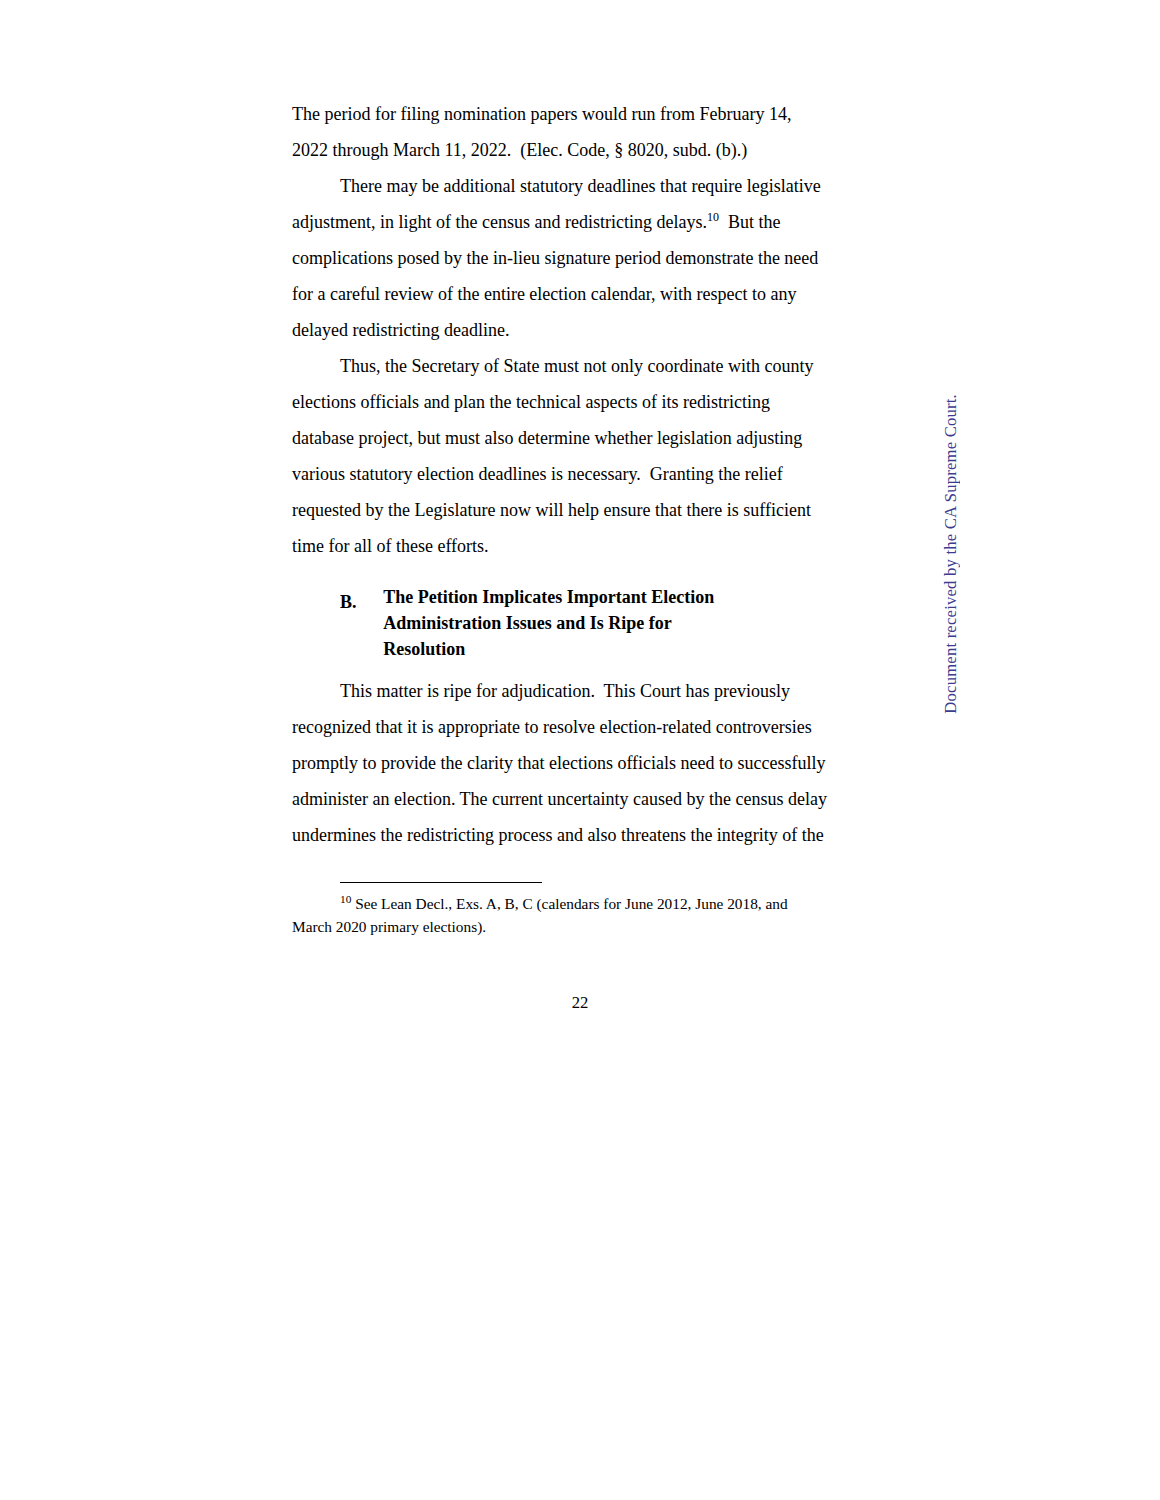Document received by the CA Supreme Court.
The period for filing nomination papers would run from February 14, 2022 through March 11, 2022. (Elec. Code, § 8020, subd. (b).)
There may be additional statutory deadlines that require legislative adjustment, in light of the census and redistricting delays.10 But the complications posed by the in-lieu signature period demonstrate the need for a careful review of the entire election calendar, with respect to any delayed redistricting deadline.
Thus, the Secretary of State must not only coordinate with county elections officials and plan the technical aspects of its redistricting database project, but must also determine whether legislation adjusting various statutory election deadlines is necessary. Granting the relief requested by the Legislature now will help ensure that there is sufficient time for all of these efforts.
B. The Petition Implicates Important Election
Administration Issues and Is Ripe for
Resolution
This matter is ripe for adjudication. This Court has previously recognized that it is appropriate to resolve election-related controversies promptly to provide the clarity that elections officials need to successfully administer an election. The current uncertainty caused by the census delay undermines the redistricting process and also threatens the integrity of the
10 See Lean Decl., Exs. A, B, C (calendars for June 2012, June 2018, and March 2020 primary elections).
22